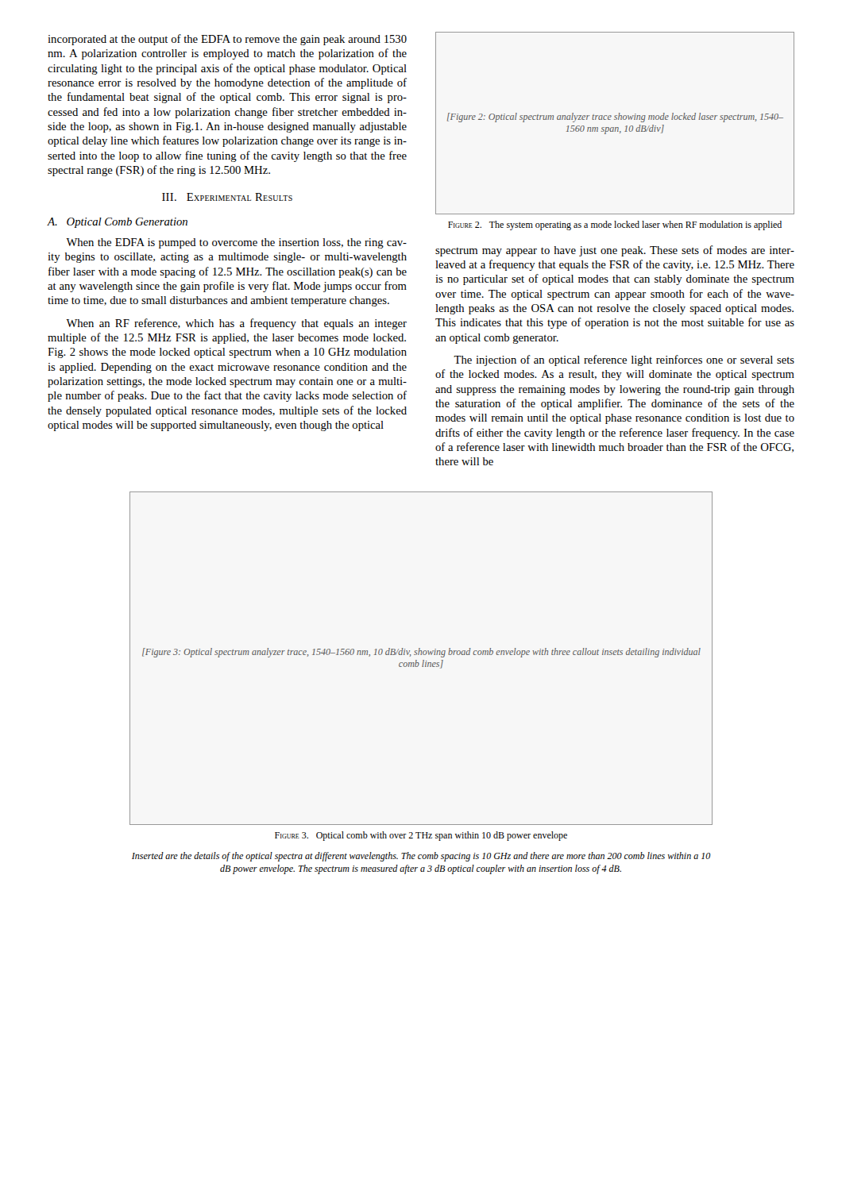incorporated at the output of the EDFA to remove the gain peak around 1530 nm. A polarization controller is employed to match the polarization of the circulating light to the principal axis of the optical phase modulator. Optical resonance error is resolved by the homodyne detection of the amplitude of the fundamental beat signal of the optical comb. This error signal is processed and fed into a low polarization change fiber stretcher embedded inside the loop, as shown in Fig.1. An in-house designed manually adjustable optical delay line which features low polarization change over its range is inserted into the loop to allow fine tuning of the cavity length so that the free spectral range (FSR) of the ring is 12.500 MHz.
III. Experimental Results
A. Optical Comb Generation
When the EDFA is pumped to overcome the insertion loss, the ring cavity begins to oscillate, acting as a multimode single- or multi-wavelength fiber laser with a mode spacing of 12.5 MHz. The oscillation peak(s) can be at any wavelength since the gain profile is very flat. Mode jumps occur from time to time, due to small disturbances and ambient temperature changes.
When an RF reference, which has a frequency that equals an integer multiple of the 12.5 MHz FSR is applied, the laser becomes mode locked. Fig. 2 shows the mode locked optical spectrum when a 10 GHz modulation is applied. Depending on the exact microwave resonance condition and the polarization settings, the mode locked spectrum may contain one or a multiple number of peaks. Due to the fact that the cavity lacks mode selection of the densely populated optical resonance modes, multiple sets of the locked optical modes will be supported simultaneously, even though the optical
[Figure 2: Optical spectrum analyzer trace showing mode locked laser spectrum, 1540–1560 nm span, 10 dB/div]
Figure 2. The system operating as a mode locked laser when RF modulation is applied
spectrum may appear to have just one peak. These sets of modes are interleaved at a frequency that equals the FSR of the cavity, i.e. 12.5 MHz. There is no particular set of optical modes that can stably dominate the spectrum over time. The optical spectrum can appear smooth for each of the wavelength peaks as the OSA can not resolve the closely spaced optical modes. This indicates that this type of operation is not the most suitable for use as an optical comb generator.
The injection of an optical reference light reinforces one or several sets of the locked modes. As a result, they will dominate the optical spectrum and suppress the remaining modes by lowering the round-trip gain through the saturation of the optical amplifier. The dominance of the sets of the modes will remain until the optical phase resonance condition is lost due to drifts of either the cavity length or the reference laser frequency. In the case of a reference laser with linewidth much broader than the FSR of the OFCG, there will be
[Figure 3: Optical spectrum analyzer trace, 1540–1560 nm, 10 dB/div, showing broad comb envelope with three callout insets detailing individual comb lines]
Figure 3. Optical comb with over 2 THz span within 10 dB power envelope
Inserted are the details of the optical spectra at different wavelengths. The comb spacing is 10 GHz and there are more than 200 comb lines within a 10 dB power envelope. The spectrum is measured after a 3 dB optical coupler with an insertion loss of 4 dB.